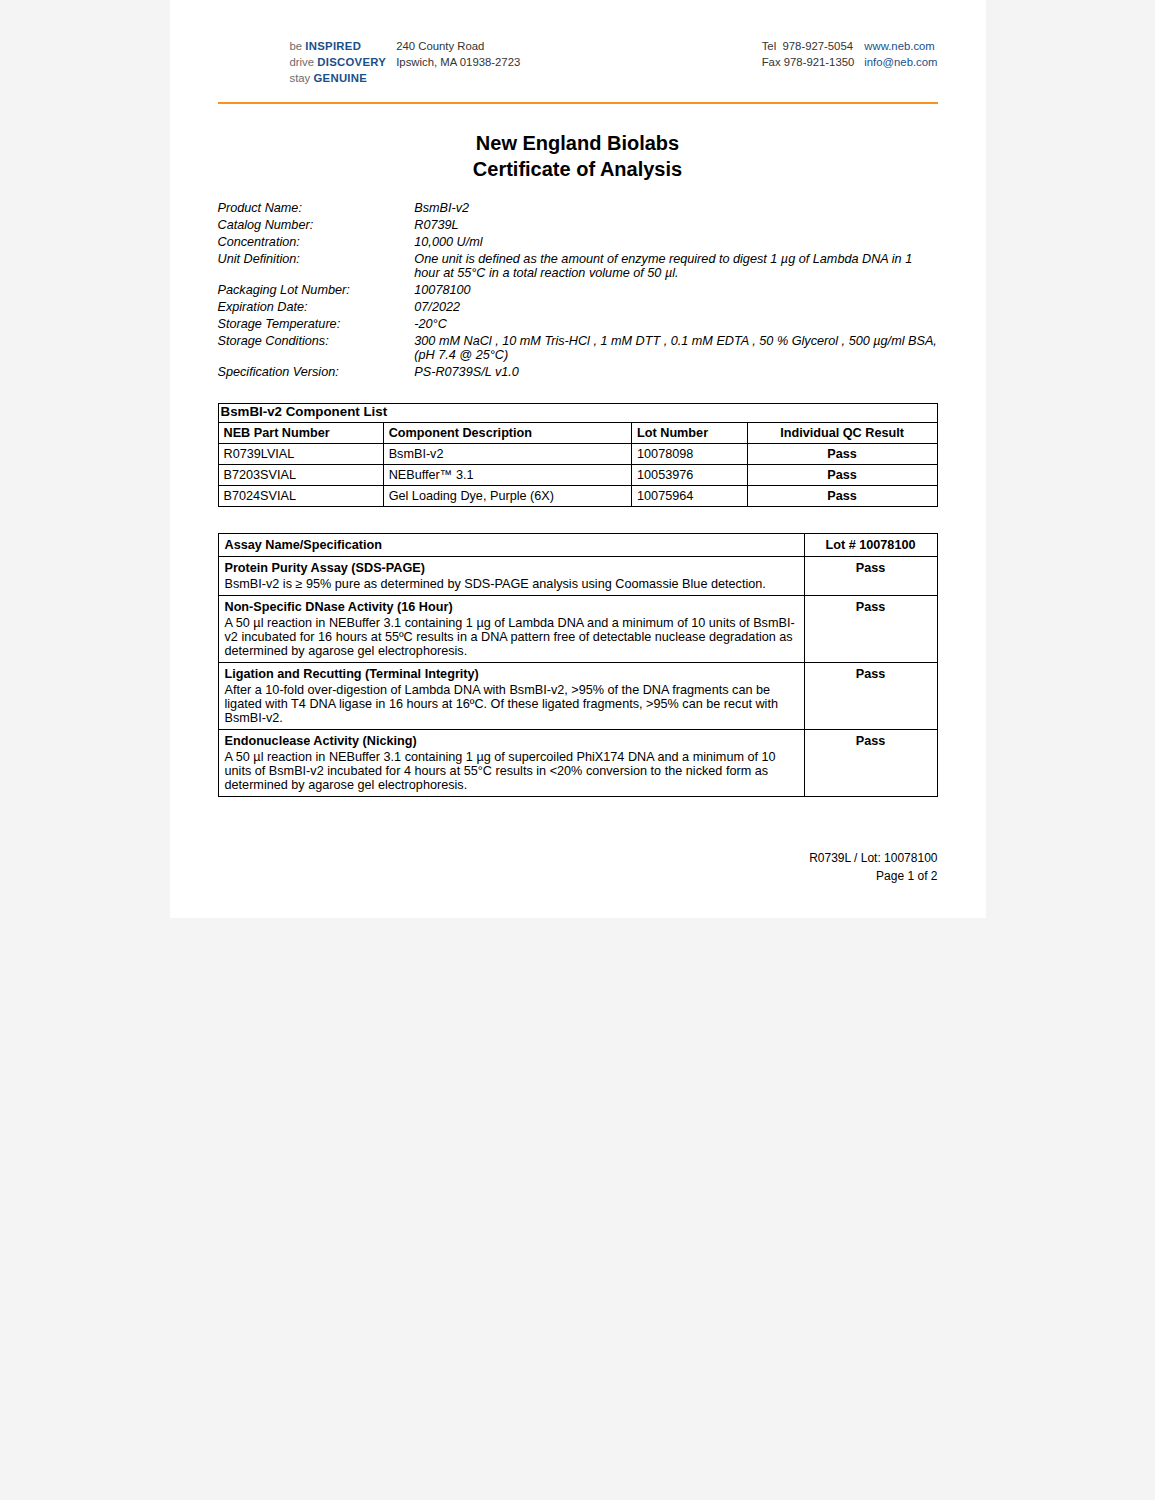be INSPIRED
drive DISCOVERY
stay GENUINE
240 County Road
Ipswich, MA 01938-2723
Tel 978-927-5054
Fax 978-921-1350
www.neb.com
info@neb.com
New England Biolabs Certificate of Analysis
| Product Name: | BsmBI-v2 |
| Catalog Number: | R0739L |
| Concentration: | 10,000 U/ml |
| Unit Definition: | One unit is defined as the amount of enzyme required to digest 1 µg of Lambda DNA in 1 hour at 55°C in a total reaction volume of 50 µl. |
| Packaging Lot Number: | 10078100 |
| Expiration Date: | 07/2022 |
| Storage Temperature: | -20°C |
| Storage Conditions: | 300 mM NaCl , 10 mM Tris-HCl , 1 mM DTT , 0.1 mM EDTA , 50 % Glycerol , 500 µg/ml BSA, (pH 7.4 @ 25°C) |
| Specification Version: | PS-R0739S/L v1.0 |
BsmBI-v2 Component List
| NEB Part Number | Component Description | Lot Number | Individual QC Result |
| --- | --- | --- | --- |
| R0739LVIAL | BsmBI-v2 | 10078098 | Pass |
| B7203SVIAL | NEBuffer™ 3.1 | 10053976 | Pass |
| B7024SVIAL | Gel Loading Dye, Purple (6X) | 10075964 | Pass |
| Assay Name/Specification | Lot # 10078100 |
| --- | --- |
| Protein Purity Assay (SDS-PAGE) BsmBI-v2 is ≥ 95% pure as determined by SDS-PAGE analysis using Coomassie Blue detection. | Pass |
| Non-Specific DNase Activity (16 Hour) A 50 µl reaction in NEBuffer 3.1 containing 1 µg of Lambda DNA and a minimum of 10 units of BsmBI-v2 incubated for 16 hours at 55ºC results in a DNA pattern free of detectable nuclease degradation as determined by agarose gel electrophoresis. | Pass |
| Ligation and Recutting (Terminal Integrity) After a 10-fold over-digestion of Lambda DNA with BsmBI-v2, >95% of the DNA fragments can be ligated with T4 DNA ligase in 16 hours at 16ºC. Of these ligated fragments, >95% can be recut with BsmBI-v2. | Pass |
| Endonuclease Activity (Nicking) A 50 µl reaction in NEBuffer 3.1 containing 1 µg of supercoiled PhiX174 DNA and a minimum of 10 units of BsmBI-v2 incubated for 4 hours at 55°C results in <20% conversion to the nicked form as determined by agarose gel electrophoresis. | Pass |
R0739L / Lot: 10078100
Page 1 of 2